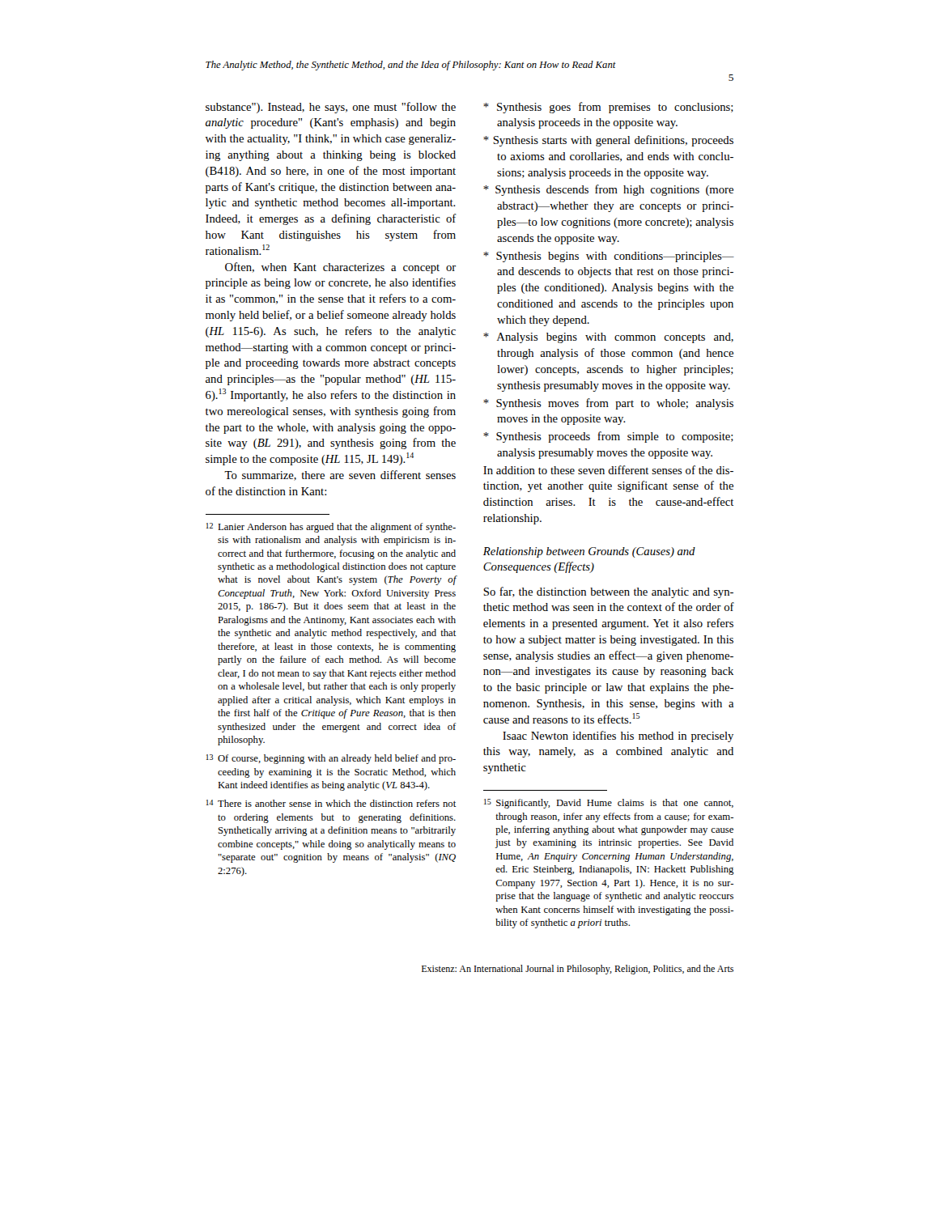The Analytic Method, the Synthetic Method, and the Idea of Philosophy: Kant on How to Read Kant 5
substance"). Instead, he says, one must "follow the analytic procedure" (Kant's emphasis) and begin with the actuality, "I think," in which case generalizing anything about a thinking being is blocked (B418). And so here, in one of the most important parts of Kant's critique, the distinction between analytic and synthetic method becomes all-important. Indeed, it emerges as a defining characteristic of how Kant distinguishes his system from rationalism.12
Often, when Kant characterizes a concept or principle as being low or concrete, he also identifies it as "common," in the sense that it refers to a commonly held belief, or a belief someone already holds (HL 115-6). As such, he refers to the analytic method—starting with a common concept or principle and proceeding towards more abstract concepts and principles—as the "popular method" (HL 115-6).13 Importantly, he also refers to the distinction in two mereological senses, with synthesis going from the part to the whole, with analysis going the opposite way (BL 291), and synthesis going from the simple to the composite (HL 115, JL 149).14
To summarize, there are seven different senses of the distinction in Kant:
12
Lanier Anderson has argued that the alignment of synthesis with rationalism and analysis with empiricism is incorrect and that furthermore, focusing on the analytic and synthetic as a methodological distinction does not capture what is novel about Kant's system (The Poverty of Conceptual Truth, New York: Oxford University Press 2015, p. 186-7). But it does seem that at least in the Paralogisms and the Antinomy, Kant associates each with the synthetic and analytic method respectively, and that therefore, at least in those contexts, he is commenting partly on the failure of each method. As will become clear, I do not mean to say that Kant rejects either method on a wholesale level, but rather that each is only properly applied after a critical analysis, which Kant employs in the first half of the Critique of Pure Reason, that is then synthesized under the emergent and correct idea of philosophy.
13
Of course, beginning with an already held belief and proceeding by examining it is the Socratic Method, which Kant indeed identifies as being analytic (VL 843-4).
14
There is another sense in which the distinction refers not to ordering elements but to generating definitions. Synthetically arriving at a definition means to "arbitrarily combine concepts," while doing so analytically means to "separate out" cognition by means of "analysis" (INQ 2:276).
* Synthesis goes from premises to conclusions; analysis proceeds in the opposite way.
* Synthesis starts with general definitions, proceeds to axioms and corollaries, and ends with conclusions; analysis proceeds in the opposite way.
* Synthesis descends from high cognitions (more abstract)—whether they are concepts or principles—to low cognitions (more concrete); analysis ascends the opposite way.
* Synthesis begins with conditions—principles—and descends to objects that rest on those principles (the conditioned). Analysis begins with the conditioned and ascends to the principles upon which they depend.
* Analysis begins with common concepts and, through analysis of those common (and hence lower) concepts, ascends to higher principles; synthesis presumably moves in the opposite way.
* Synthesis moves from part to whole; analysis moves in the opposite way.
* Synthesis proceeds from simple to composite; analysis presumably moves the opposite way.
In addition to these seven different senses of the distinction, yet another quite significant sense of the distinction arises. It is the cause-and-effect relationship.
Relationship between Grounds (Causes) and
Consequences (Effects)
So far, the distinction between the analytic and synthetic method was seen in the context of the order of elements in a presented argument. Yet it also refers to how a subject matter is being investigated. In this sense, analysis studies an effect—a given phenomenon—and investigates its cause by reasoning back to the basic principle or law that explains the phenomenon. Synthesis, in this sense, begins with a cause and reasons to its effects.15
Isaac Newton identifies his method in precisely this way, namely, as a combined analytic and synthetic
15
Significantly, David Hume claims is that one cannot, through reason, infer any effects from a cause; for example, inferring anything about what gunpowder may cause just by examining its intrinsic properties. See David Hume, An Enquiry Concerning Human Understanding, ed. Eric Steinberg, Indianapolis, IN: Hackett Publishing Company 1977, Section 4, Part 1). Hence, it is no surprise that the language of synthetic and analytic reoccurs when Kant concerns himself with investigating the possibility of synthetic a priori truths.
Existenz: An International Journal in Philosophy, Religion, Politics, and the Arts